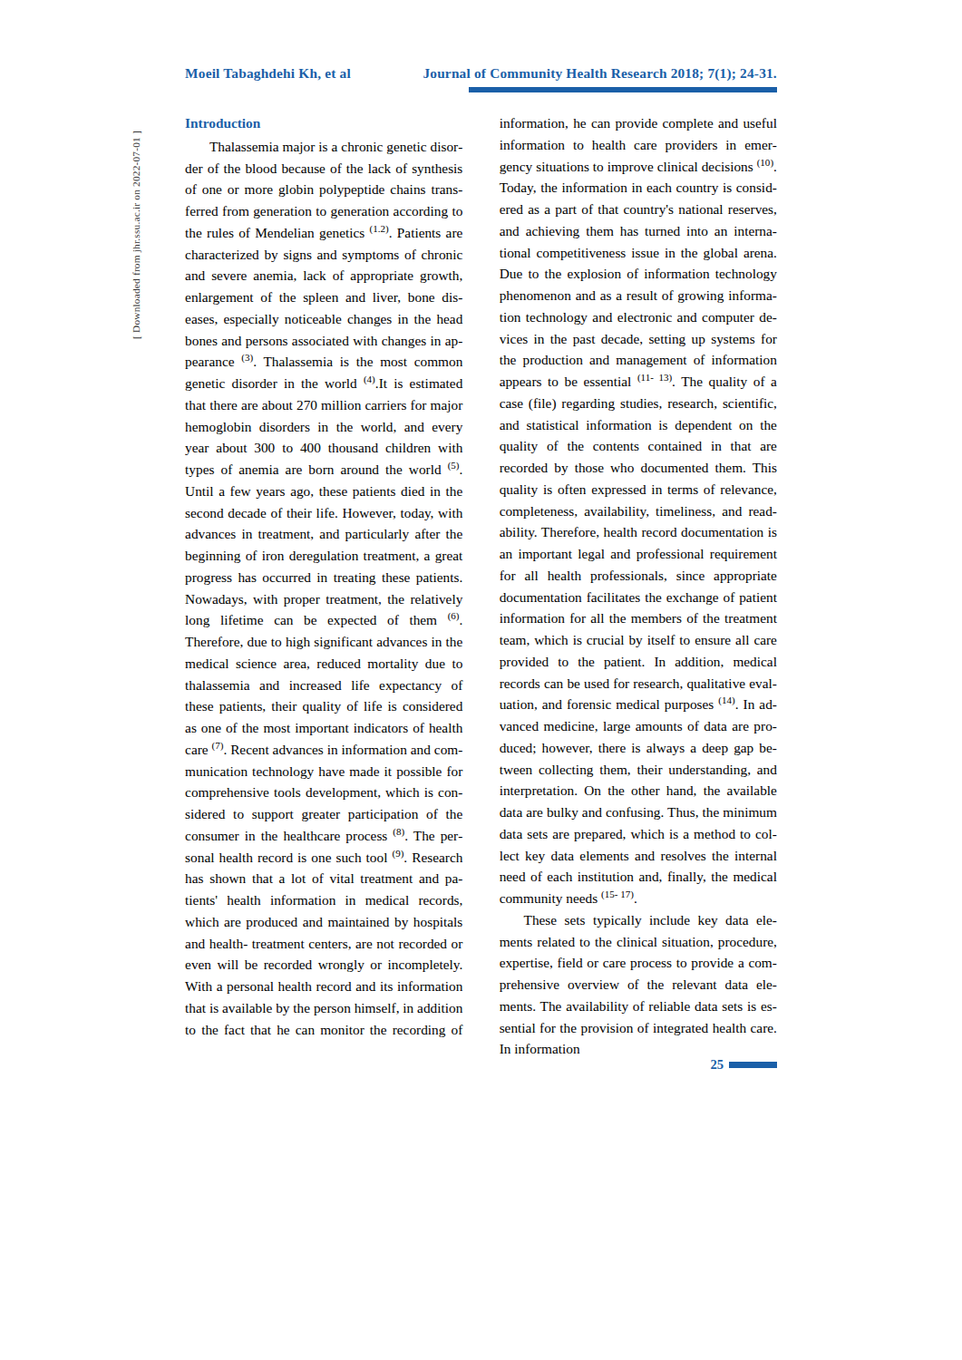Moeil Tabaghdehi Kh, et al
Journal of Community Health Research 2018; 7(1); 24-31.
[ Downloaded from jhr.ssu.ac.ir on 2022-07-01 ]
Introduction
Thalassemia major is a chronic genetic disorder of the blood because of the lack of synthesis of one or more globin polypeptide chains transferred from generation to generation according to the rules of Mendelian genetics (1.2). Patients are characterized by signs and symptoms of chronic and severe anemia, lack of appropriate growth, enlargement of the spleen and liver, bone diseases, especially noticeable changes in the head bones and persons associated with changes in appearance (3). Thalassemia is the most common genetic disorder in the world (4).It is estimated that there are about 270 million carriers for major hemoglobin disorders in the world, and every year about 300 to 400 thousand children with types of anemia are born around the world (5). Until a few years ago, these patients died in the second decade of their life. However, today, with advances in treatment, and particularly after the beginning of iron deregulation treatment, a great progress has occurred in treating these patients. Nowadays, with proper treatment, the relatively long lifetime can be expected of them (6). Therefore, due to high significant advances in the medical science area, reduced mortality due to thalassemia and increased life expectancy of these patients, their quality of life is considered as one of the most important indicators of health care (7). Recent advances in information and communication technology have made it possible for comprehensive tools development, which is considered to support greater participation of the consumer in the healthcare process (8). The personal health record is one such tool (9). Research has shown that a lot of vital treatment and patients' health information in medical records, which are produced and maintained by hospitals and health- treatment centers, are not recorded or even will be recorded wrongly or incompletely. With a personal health record and its information that is available by the person himself, in addition to the fact that he can monitor the recording of information, he can provide complete and useful information to health care providers in emergency situations to improve clinical decisions (10). Today, the information in each country is considered as a part of that country's national reserves, and achieving them has turned into an international competitiveness issue in the global arena. Due to the explosion of information technology phenomenon and as a result of growing information technology and electronic and computer devices in the past decade, setting up systems for the production and management of information appears to be essential (11- 13). The quality of a case (file) regarding studies, research, scientific, and statistical information is dependent on the quality of the contents contained in that are recorded by those who documented them. This quality is often expressed in terms of relevance, completeness, availability, timeliness, and readability. Therefore, health record documentation is an important legal and professional requirement for all health professionals, since appropriate documentation facilitates the exchange of patient information for all the members of the treatment team, which is crucial by itself to ensure all care provided to the patient. In addition, medical records can be used for research, qualitative evaluation, and forensic medical purposes (14). In advanced medicine, large amounts of data are produced; however, there is always a deep gap between collecting them, their understanding, and interpretation. On the other hand, the available data are bulky and confusing. Thus, the minimum data sets are prepared, which is a method to collect key data elements and resolves the internal need of each institution and, finally, the medical community needs (15- 17).
These sets typically include key data elements related to the clinical situation, procedure, expertise, field or care process to provide a comprehensive overview of the relevant data elements. The availability of reliable data sets is essential for the provision of integrated health care. In information
25